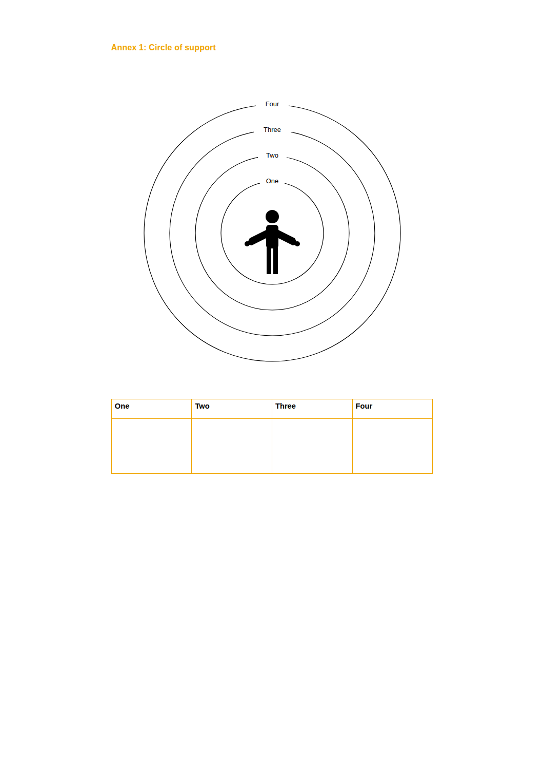Annex 1: Circle of support
Four Three Two One
| One | Two | Three | Four |
| --- | --- | --- | --- |